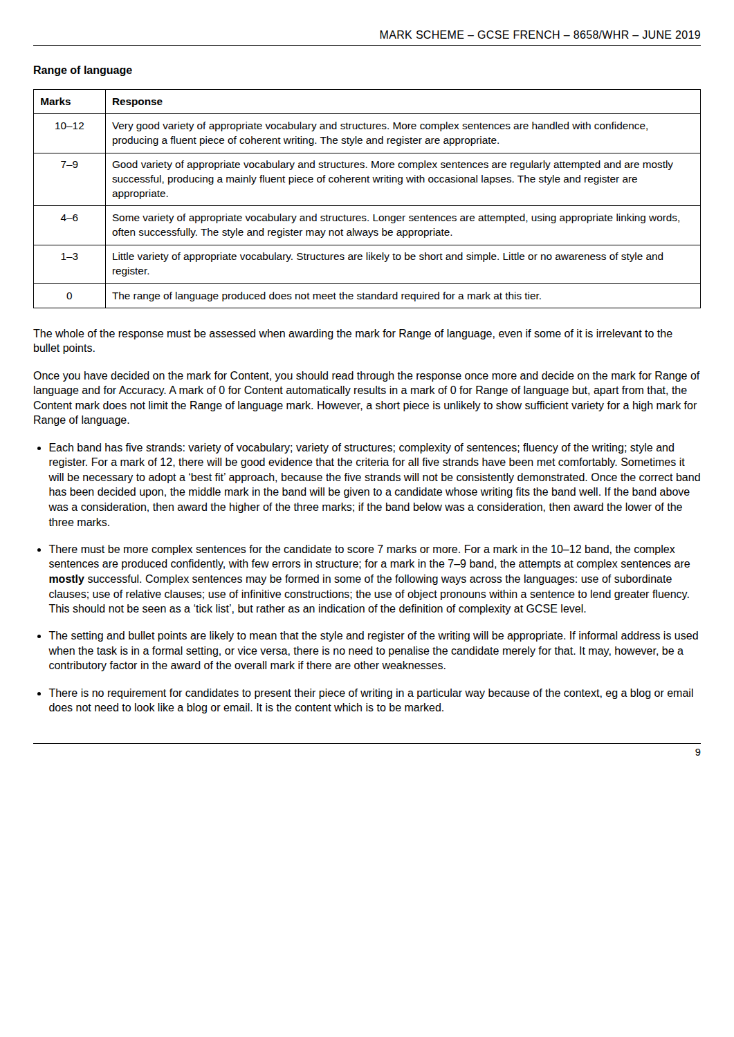MARK SCHEME – GCSE FRENCH – 8658/WHR – JUNE 2019
Range of language
| Marks | Response |
| --- | --- |
| 10–12 | Very good variety of appropriate vocabulary and structures. More complex sentences are handled with confidence, producing a fluent piece of coherent writing. The style and register are appropriate. |
| 7–9 | Good variety of appropriate vocabulary and structures. More complex sentences are regularly attempted and are mostly successful, producing a mainly fluent piece of coherent writing with occasional lapses. The style and register are appropriate. |
| 4–6 | Some variety of appropriate vocabulary and structures. Longer sentences are attempted, using appropriate linking words, often successfully. The style and register may not always be appropriate. |
| 1–3 | Little variety of appropriate vocabulary. Structures are likely to be short and simple. Little or no awareness of style and register. |
| 0 | The range of language produced does not meet the standard required for a mark at this tier. |
The whole of the response must be assessed when awarding the mark for Range of language, even if some of it is irrelevant to the bullet points.
Once you have decided on the mark for Content, you should read through the response once more and decide on the mark for Range of language and for Accuracy. A mark of 0 for Content automatically results in a mark of 0 for Range of language but, apart from that, the Content mark does not limit the Range of language mark. However, a short piece is unlikely to show sufficient variety for a high mark for Range of language.
Each band has five strands: variety of vocabulary; variety of structures; complexity of sentences; fluency of the writing; style and register. For a mark of 12, there will be good evidence that the criteria for all five strands have been met comfortably. Sometimes it will be necessary to adopt a ‘best fit’ approach, because the five strands will not be consistently demonstrated. Once the correct band has been decided upon, the middle mark in the band will be given to a candidate whose writing fits the band well. If the band above was a consideration, then award the higher of the three marks; if the band below was a consideration, then award the lower of the three marks.
There must be more complex sentences for the candidate to score 7 marks or more. For a mark in the 10–12 band, the complex sentences are produced confidently, with few errors in structure; for a mark in the 7–9 band, the attempts at complex sentences are mostly successful. Complex sentences may be formed in some of the following ways across the languages: use of subordinate clauses; use of relative clauses; use of infinitive constructions; the use of object pronouns within a sentence to lend greater fluency. This should not be seen as a ‘tick list’, but rather as an indication of the definition of complexity at GCSE level.
The setting and bullet points are likely to mean that the style and register of the writing will be appropriate. If informal address is used when the task is in a formal setting, or vice versa, there is no need to penalise the candidate merely for that. It may, however, be a contributory factor in the award of the overall mark if there are other weaknesses.
There is no requirement for candidates to present their piece of writing in a particular way because of the context, eg a blog or email does not need to look like a blog or email. It is the content which is to be marked.
9